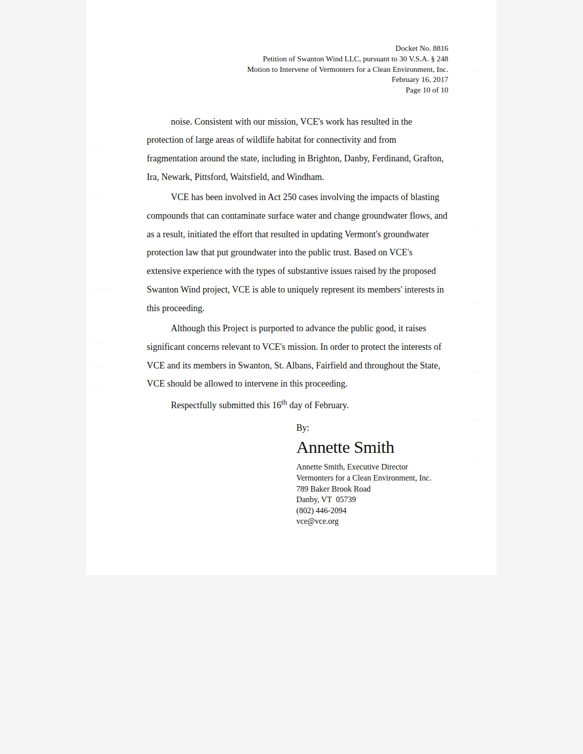Docket No. 8816
Petition of Swanton Wind LLC, pursuant to 30 V.S.A. § 248
Motion to Intervene of Vermonters for a Clean Environment, Inc.
February 16, 2017
Page 10 of 10
noise. Consistent with our mission, VCE's work has resulted in the protection of large areas of wildlife habitat for connectivity and from fragmentation around the state, including in Brighton, Danby, Ferdinand, Grafton, Ira, Newark, Pittsford, Waitsfield, and Windham.
VCE has been involved in Act 250 cases involving the impacts of blasting compounds that can contaminate surface water and change groundwater flows, and as a result, initiated the effort that resulted in updating Vermont's groundwater protection law that put groundwater into the public trust. Based on VCE's extensive experience with the types of substantive issues raised by the proposed Swanton Wind project, VCE is able to uniquely represent its members' interests in this proceeding.
Although this Project is purported to advance the public good, it raises significant concerns relevant to VCE's mission. In order to protect the interests of VCE and its members in Swanton, St. Albans, Fairfield and throughout the State, VCE should be allowed to intervene in this proceeding.
Respectfully submitted this 16th day of February.
By:
Annette Smith
Annette Smith, Executive Director
Vermonters for a Clean Environment, Inc.
789 Baker Brook Road
Danby, VT 05739
(802) 446-2094
vce@vce.org
· · · · · · · · · · · · · · · · · · · · · · · · · · · · · · · ·